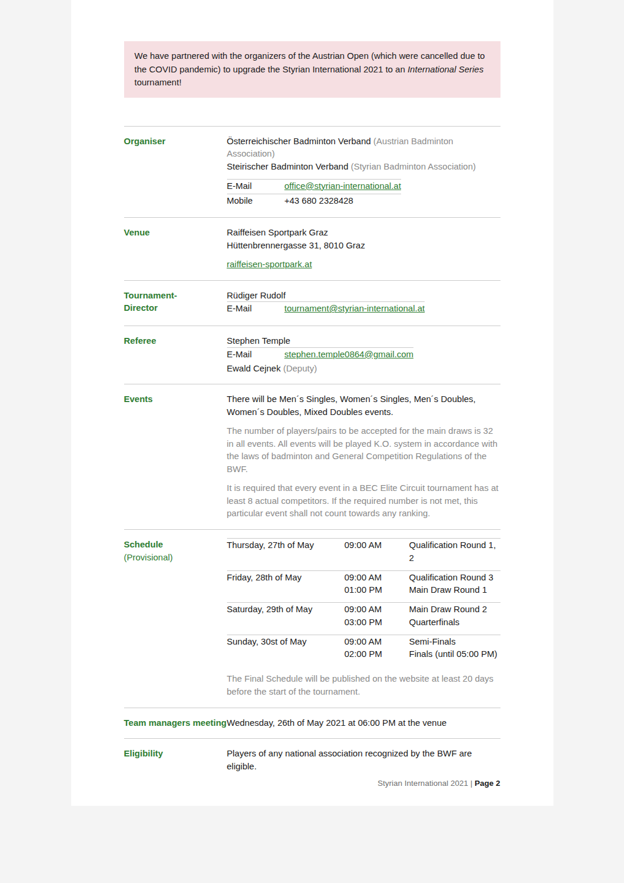We have partnered with the organizers of the Austrian Open (which were cancelled due to the COVID pandemic) to upgrade the Styrian International 2021 to an International Series tournament!
| Organiser | Österreichischer Badminton Verband (Austrian Badminton Association) Steirischer Badminton Verband (Styrian Badminton Association) / E-Mail / office@styrian-international.at / / Mobile / +43 680 2328428 / |
| Venue | Raiffeisen Sportpark Graz Hüttenbrennergasse 31, 8010 Graz raiffeisen-sportpark.at |
| Tournament- Director | Rüdiger Rudolf / E-Mail / tournament@styrian-international.at / |
| Referee | Stephen Temple / E-Mail / stephen.temple0864@gmail.com / Ewald Cejnek (Deputy) |
| Events | There will be Men´s Singles, Women´s Singles, Men´s Doubles, Women´s Doubles, Mixed Doubles events. The number of players/pairs to be accepted for the main draws is 32 in all events. All events will be played K.O. system in accordance with the laws of badminton and General Competition Regulations of the BWF. It is required that every event in a BEC Elite Circuit tournament has at least 8 actual competitors. If the required number is not met, this particular event shall not count towards any ranking. |
| Schedule (Provisional) | / Thursday, 27th of May / 09:00 AM / Qualification Round 1, 2 / / Friday, 28th of May / 09:00 AM 01:00 PM / Qualification Round 3 Main Draw Round 1 / / Saturday, 29th of May / 09:00 AM 03:00 PM / Main Draw Round 2 Quarterfinals / / Sunday, 30st of May / 09:00 AM 02:00 PM / Semi-Finals Finals (until 05:00 PM) / The Final Schedule will be published on the website at least 20 days before the start of the tournament. |
| Team managers meeting | Wednesday, 26th of May 2021 at 06:00 PM at the venue |
| Eligibility | Players of any national association recognized by the BWF are eligible. |
Styrian International 2021 | Page 2